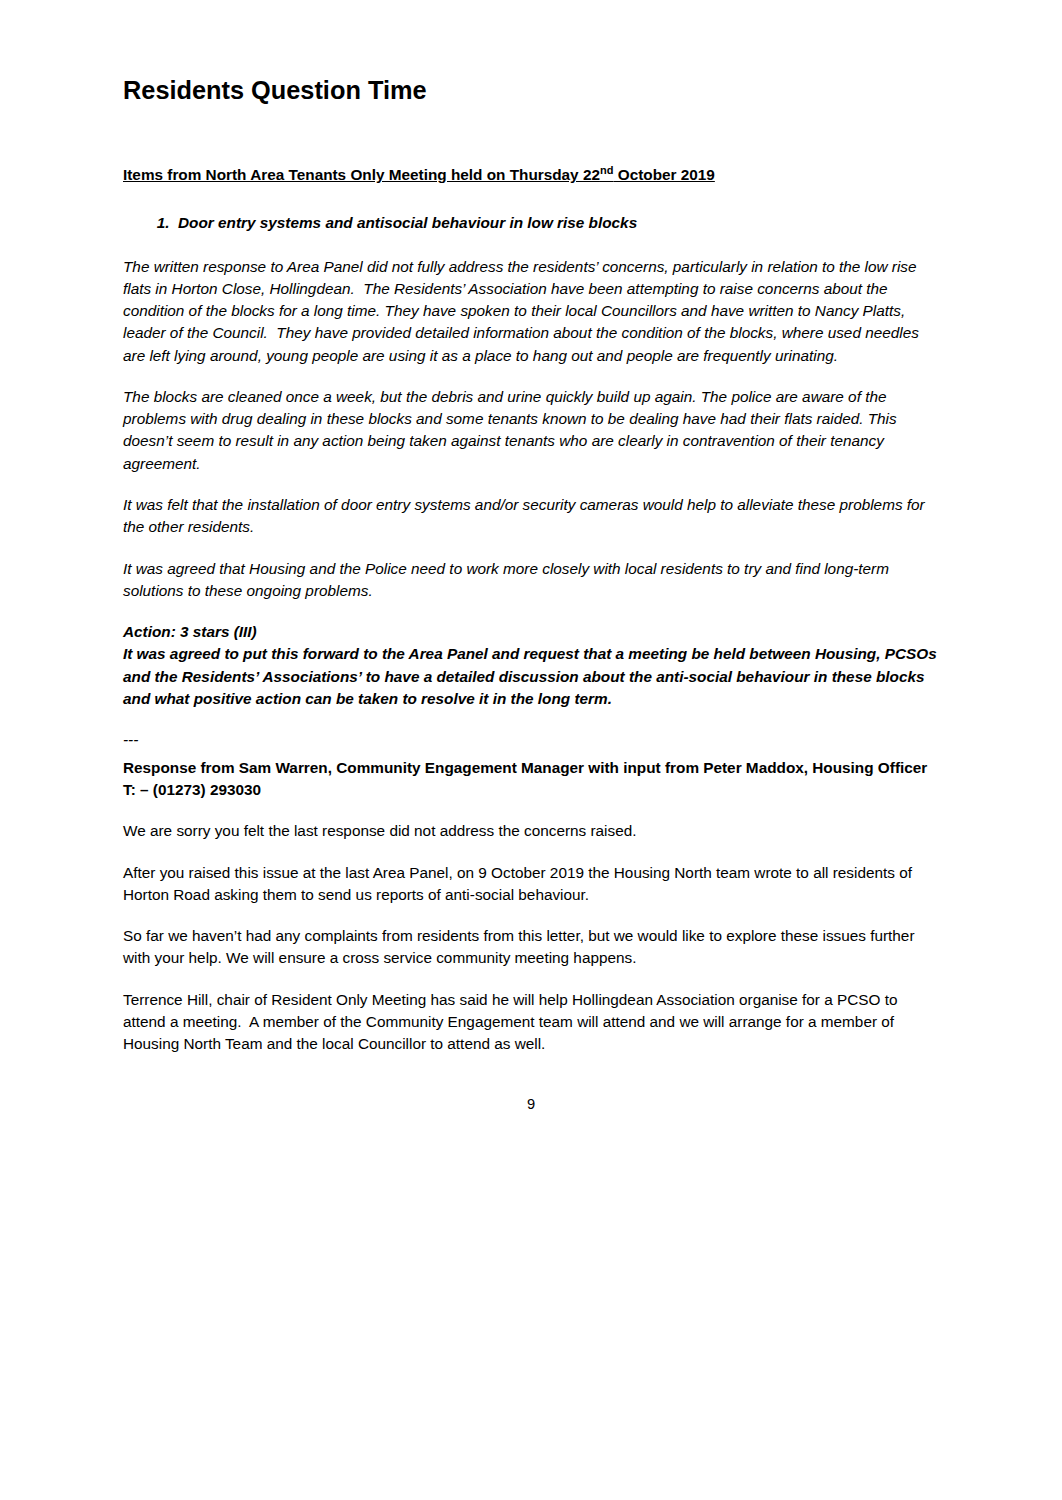Residents Question Time
Items from North Area Tenants Only Meeting held on Thursday 22nd October 2019
1. Door entry systems and antisocial behaviour in low rise blocks
The written response to Area Panel did not fully address the residents’ concerns, particularly in relation to the low rise flats in Horton Close, Hollingdean. The Residents’ Association have been attempting to raise concerns about the condition of the blocks for a long time. They have spoken to their local Councillors and have written to Nancy Platts, leader of the Council. They have provided detailed information about the condition of the blocks, where used needles are left lying around, young people are using it as a place to hang out and people are frequently urinating.
The blocks are cleaned once a week, but the debris and urine quickly build up again. The police are aware of the problems with drug dealing in these blocks and some tenants known to be dealing have had their flats raided. This doesn’t seem to result in any action being taken against tenants who are clearly in contravention of their tenancy agreement.
It was felt that the installation of door entry systems and/or security cameras would help to alleviate these problems for the other residents.
It was agreed that Housing and the Police need to work more closely with local residents to try and find long-term solutions to these ongoing problems.
Action: 3 stars (III)
It was agreed to put this forward to the Area Panel and request that a meeting be held between Housing, PCSOs and the Residents’ Associations’ to have a detailed discussion about the anti-social behaviour in these blocks and what positive action can be taken to resolve it in the long term.
---
Response from Sam Warren, Community Engagement Manager with input from Peter Maddox, Housing Officer T: – (01273) 293030
We are sorry you felt the last response did not address the concerns raised.
After you raised this issue at the last Area Panel, on 9 October 2019 the Housing North team wrote to all residents of Horton Road asking them to send us reports of anti-social behaviour.
So far we haven’t had any complaints from residents from this letter, but we would like to explore these issues further with your help. We will ensure a cross service community meeting happens.
Terrence Hill, chair of Resident Only Meeting has said he will help Hollingdean Association organise for a PCSO to attend a meeting. A member of the Community Engagement team will attend and we will arrange for a member of Housing North Team and the local Councillor to attend as well.
9